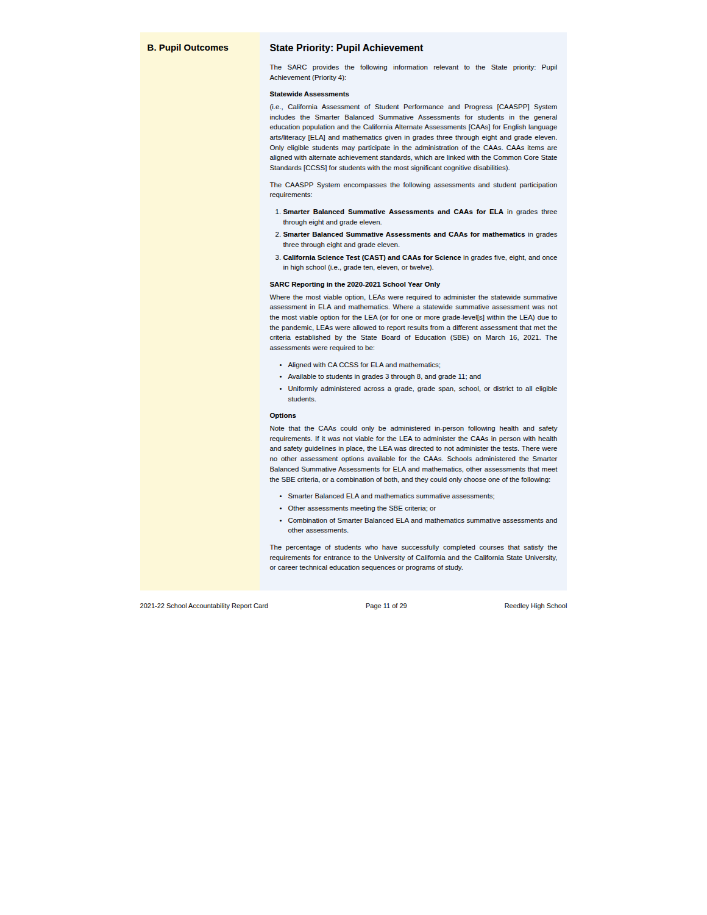| B. Pupil Outcomes | State Priority: Pupil Achievement The SARC provides the following information relevant to the State priority: Pupil Achievement (Priority 4): Statewide Assessments (i.e., California Assessment of Student Performance and Progress [CAASPP] System includes the Smarter Balanced Summative Assessments for students in the general education population and the California Alternate Assessments [CAAs] for English language arts/literacy [ELA] and mathematics given in grades three through eight and grade eleven. Only eligible students may participate in the administration of the CAAs. CAAs items are aligned with alternate achievement standards, which are linked with the Common Core State Standards [CCSS] for students with the most significant cognitive disabilities). The CAASPP System encompasses the following assessments and student participation requirements: Smarter Balanced Summative Assessments and CAAs for ELA in grades three through eight and grade eleven. Smarter Balanced Summative Assessments and CAAs for mathematics in grades three through eight and grade eleven. California Science Test (CAST) and CAAs for Science in grades five, eight, and once in high school (i.e., grade ten, eleven, or twelve). SARC Reporting in the 2020-2021 School Year Only Where the most viable option, LEAs were required to administer the statewide summative assessment in ELA and mathematics. Where a statewide summative assessment was not the most viable option for the LEA (or for one or more grade-level[s] within the LEA) due to the pandemic, LEAs were allowed to report results from a different assessment that met the criteria established by the State Board of Education (SBE) on March 16, 2021. The assessments were required to be: Aligned with CA CCSS for ELA and mathematics; Available to students in grades 3 through 8, and grade 11; and Uniformly administered across a grade, grade span, school, or district to all eligible students. Options Note that the CAAs could only be administered in-person following health and safety requirements. If it was not viable for the LEA to administer the CAAs in person with health and safety guidelines in place, the LEA was directed to not administer the tests. There were no other assessment options available for the CAAs. Schools administered the Smarter Balanced Summative Assessments for ELA and mathematics, other assessments that meet the SBE criteria, or a combination of both, and they could only choose one of the following: Smarter Balanced ELA and mathematics summative assessments; Other assessments meeting the SBE criteria; or Combination of Smarter Balanced ELA and mathematics summative assessments and other assessments. The percentage of students who have successfully completed courses that satisfy the requirements for entrance to the University of California and the California State University, or career technical education sequences or programs of study. |
2021-22 School Accountability Report Card
Page 11 of 29
Reedley High School